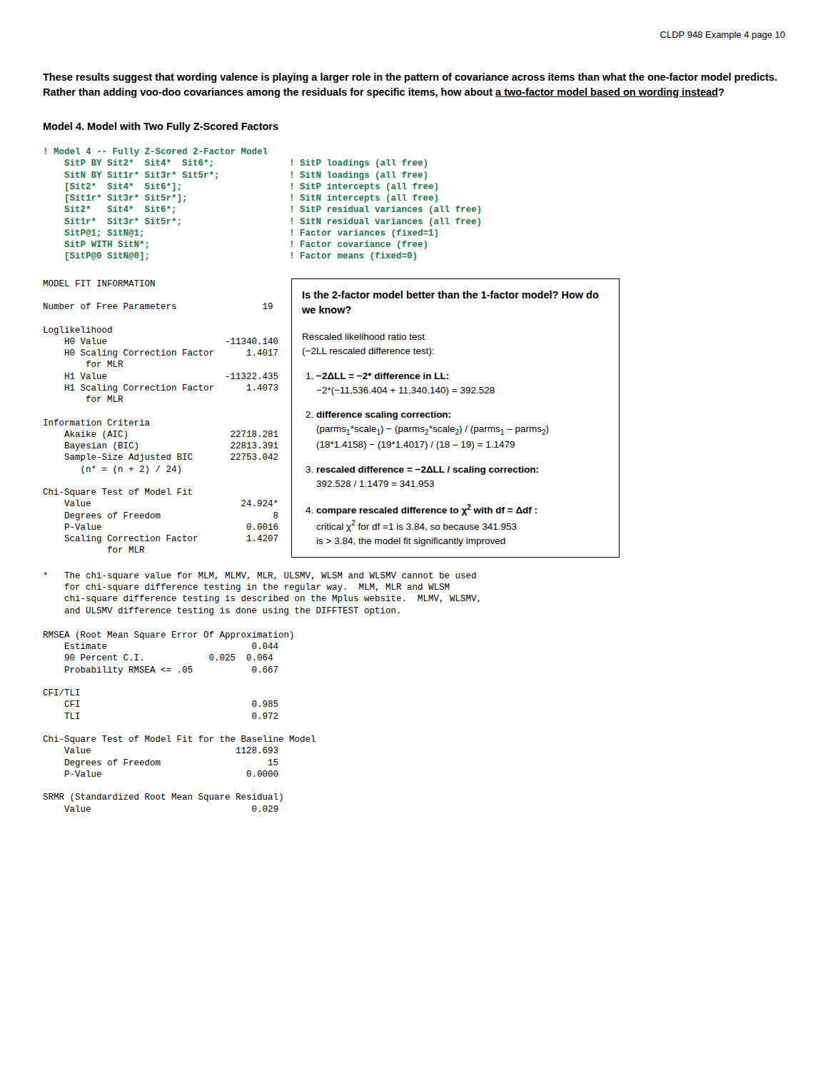CLDP 948 Example 4 page 10
These results suggest that wording valence is playing a larger role in the pattern of covariance across items than what the one-factor model predicts. Rather than adding voo-doo covariances among the residuals for specific items, how about a two-factor model based on wording instead?
Model 4. Model with Two Fully Z-Scored Factors
! Model 4 -- Fully Z-Scored 2-Factor Model
    SitP BY Sit2*  Sit4*  Sit6*;              ! SitP loadings (all free)
    SitN BY Sit1r* Sit3r* Sit5r*;             ! SitN loadings (all free)
    [Sit2*  Sit4*  Sit6*];                    ! SitP intercepts (all free)
    [Sit1r* Sit3r* Sit5r*];                   ! SitN intercepts (all free)
    Sit2*   Sit4*  Sit6*;                     ! SitP residual variances (all free)
    Sit1r*  Sit3r* Sit5r*;                    ! SitN residual variances (all free)
    SitP@1; SitN@1;                           ! Factor variances (fixed=1)
    SitP WITH SitN*;                          ! Factor covariance (free)
    [SitP@0 SitN@0];                          ! Factor means (fixed=0)
MODEL FIT INFORMATION

Number of Free Parameters                19

Loglikelihood
    H0 Value                      -11340.140
    H0 Scaling Correction Factor      1.4017
        for MLR
    H1 Value                      -11322.435
    H1 Scaling Correction Factor      1.4073
        for MLR

Information Criteria
    Akaike (AIC)                   22718.281
    Bayesian (BIC)                 22813.391
    Sample-Size Adjusted BIC       22753.042
       (n* = (n + 2) / 24)

Chi-Square Test of Model Fit
    Value                            24.924*
    Degrees of Freedom                     8
    P-Value                           0.0016
    Scaling Correction Factor         1.4207
            for MLR
Is the 2-factor model better than the 1-factor model? How do we know?
Rescaled likelihood ratio test
(−2LL rescaled difference test):
−2ΔLL = −2* difference in LL:
−2*(−11,536.404 + 11,340.140) = 392.528
difference scaling correction:
(parms1*scale1) − (parms2*scale2) / (parms1 – parms2)
(18*1.4158) − (19*1.4017) / (18 – 19) = 1.1479
rescaled difference = −2ΔLL / scaling correction:
392.528 / 1.1479 = 341.953
compare rescaled difference to χ2 with df = Δdf :
critical χ2 for df =1 is 3.84, so because 341.953
is > 3.84, the model fit significantly improved
*   The chi-square value for MLM, MLMV, MLR, ULSMV, WLSM and WLSMV cannot be used
    for chi-square difference testing in the regular way.  MLM, MLR and WLSM
    chi-square difference testing is described on the Mplus website.  MLMV, WLSMV,
    and ULSMV difference testing is done using the DIFFTEST option.
RMSEA (Root Mean Square Error Of Approximation)
    Estimate                           0.044
    90 Percent C.I.            0.025  0.064
    Probability RMSEA <= .05           0.667

CFI/TLI
    CFI                                0.985
    TLI                                0.972

Chi-Square Test of Model Fit for the Baseline Model
    Value                           1128.693
    Degrees of Freedom                    15
    P-Value                           0.0000

SRMR (Standardized Root Mean Square Residual)
    Value                              0.029